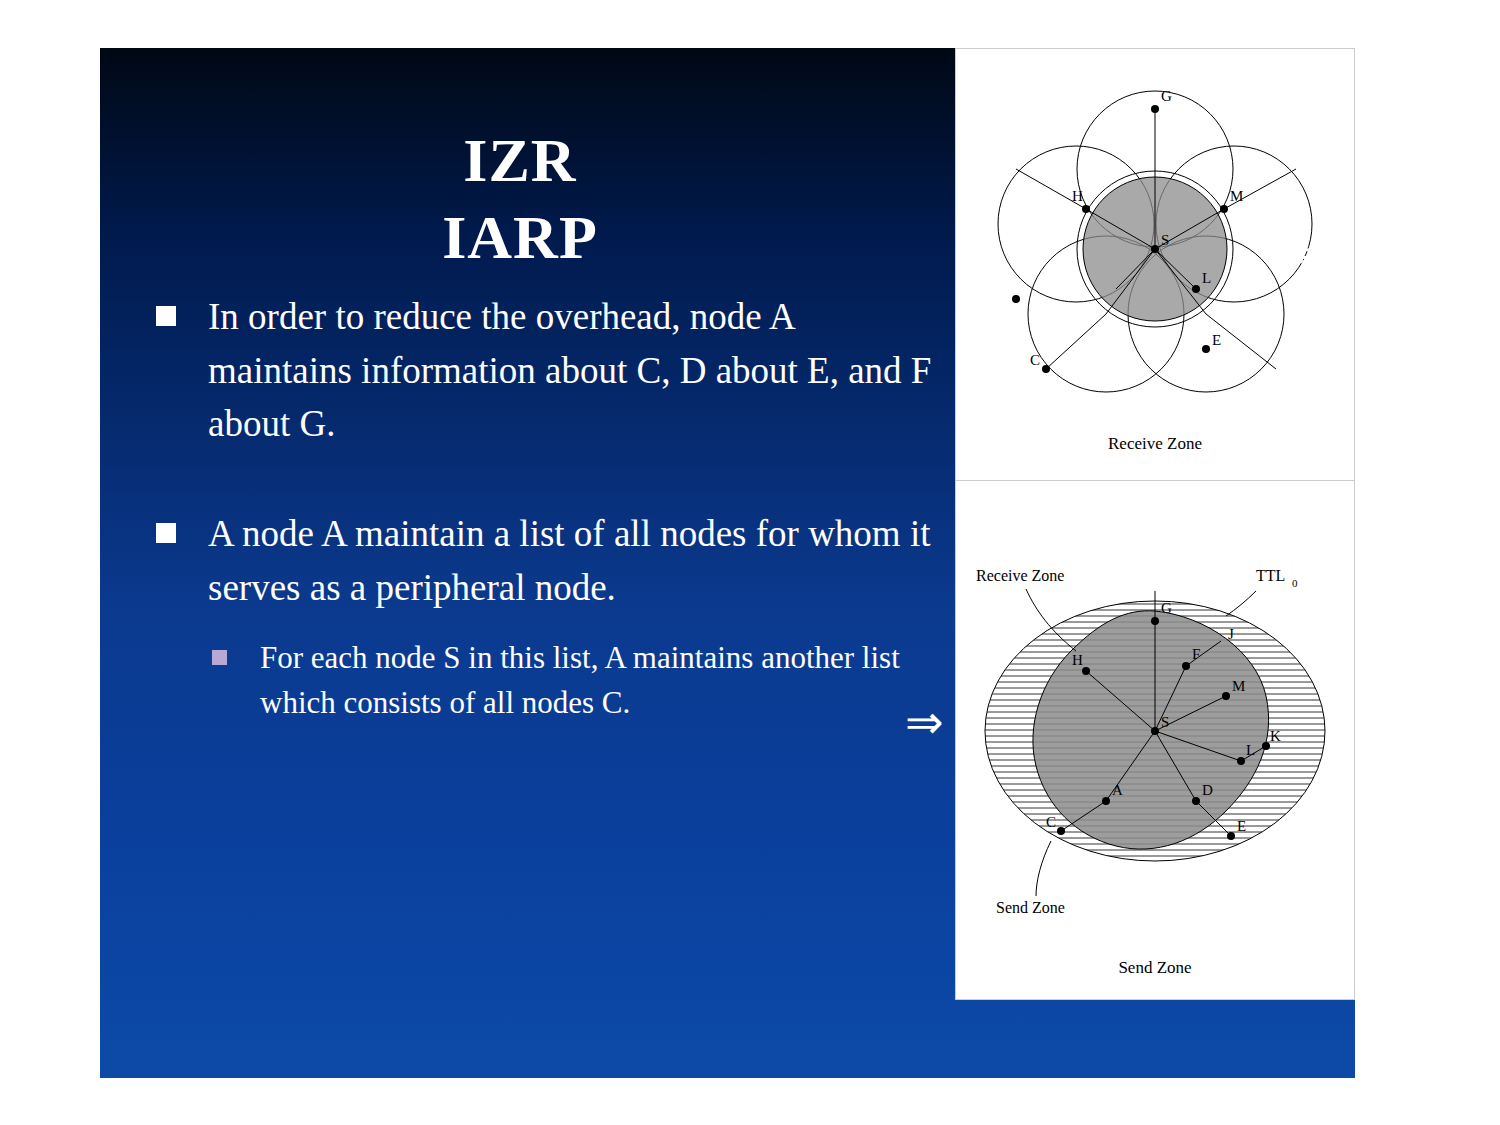IZR
IARP
In order to reduce the overhead, node A maintains information about C, D about E, and F about G.
A node A maintain a list of all nodes for whom it serves as a peripheral node.
For each node S in this list, A maintains another list which consists of all nodes C.
G H M S L C E Receive Zone
G F H S M A D L C E K J TTL 0 Receive Zone Send Zone Send Zone
⇐
⇒